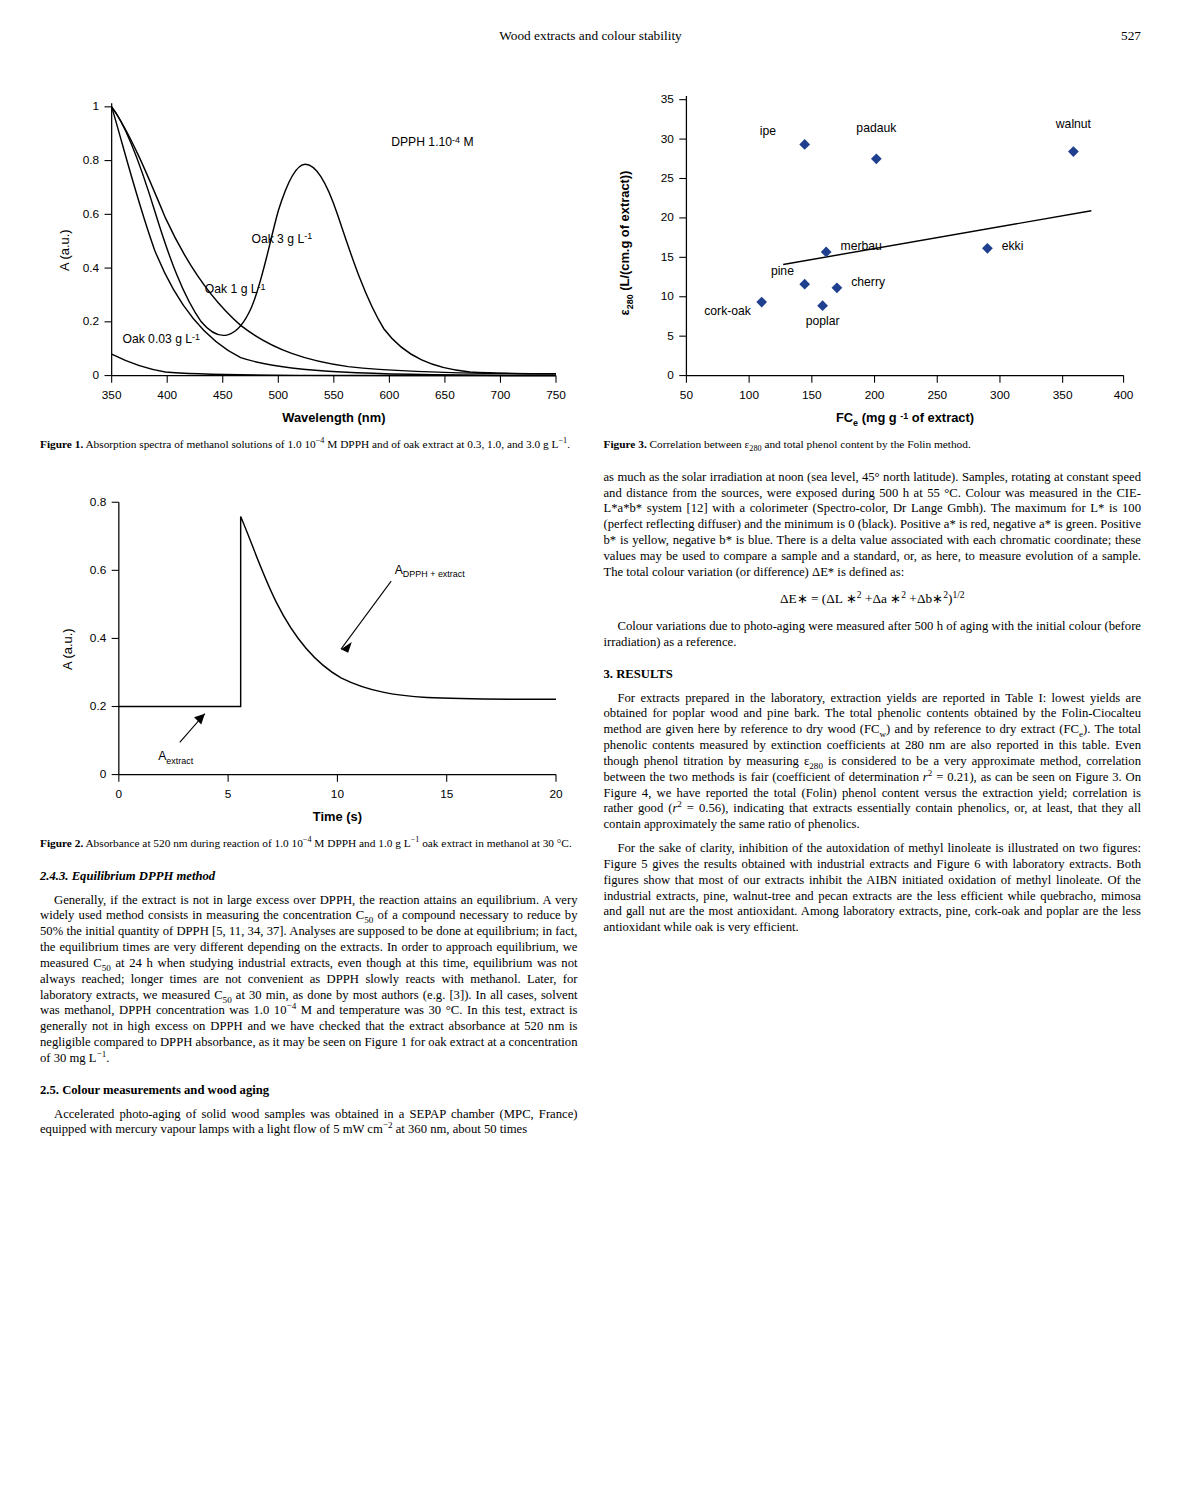Wood extracts and colour stability
527
0 0.2 0.4 0.6 0.8 1 350 400 450 500 550 600 650 700 750 Wavelength (nm) A (a.u.) DPPH 1.10-4 M Oak 3 g L-1 Oak 1 g L-1 Oak 0.03 g L-1
Figure 1. Absorption spectra of methanol solutions of 1.0 10−4 M DPPH and of oak extract at 0.3, 1.0, and 3.0 g L−1.
0 0.2 0.4 0.6 0.8 0 5 10 15 20 Time (s) A (a.u.) ADPPH + extract Aextract
Figure 2. Absorbance at 520 nm during reaction of 1.0 10−4 M DPPH and 1.0 g L−1 oak extract in methanol at 30 °C.
2.4.3. Equilibrium DPPH method
Generally, if the extract is not in large excess over DPPH, the reaction attains an equilibrium. A very widely used method consists in measuring the concentration C50 of a compound necessary to reduce by 50% the initial quantity of DPPH [5, 11, 34, 37]. Analyses are supposed to be done at equilibrium; in fact, the equilibrium times are very different depending on the extracts. In order to approach equilibrium, we measured C50 at 24 h when studying industrial extracts, even though at this time, equilibrium was not always reached; longer times are not convenient as DPPH slowly reacts with methanol. Later, for laboratory extracts, we measured C50 at 30 min, as done by most authors (e.g. [3]). In all cases, solvent was methanol, DPPH concentration was 1.0 10−4 M and temperature was 30 °C. In this test, extract is generally not in high excess on DPPH and we have checked that the extract absorbance at 520 nm is negligible compared to DPPH absorbance, as it may be seen on Figure 1 for oak extract at a concentration of 30 mg L−1.
2.5. Colour measurements and wood aging
Accelerated photo-aging of solid wood samples was obtained in a SEPAP chamber (MPC, France) equipped with mercury vapour lamps with a light flow of 5 mW cm−2 at 360 nm, about 50 times
0 5 10 15 20 25 30 35 50 100 150 200 250 300 350 400 FCe (mg g -1 of extract) ε280 (L/(cm.g of extract)) ipe padauk walnut ekki merbau pine cherry cork-oak poplar
Figure 3. Correlation between ε280 and total phenol content by the Folin method.
as much as the solar irradiation at noon (sea level, 45° north latitude). Samples, rotating at constant speed and distance from the sources, were exposed during 500 h at 55 °C. Colour was measured in the CIE-L*a*b* system [12] with a colorimeter (Spectro-color, Dr Lange Gmbh). The maximum for L* is 100 (perfect reflecting diffuser) and the minimum is 0 (black). Positive a* is red, negative a* is green. Positive b* is yellow, negative b* is blue. There is a delta value associated with each chromatic coordinate; these values may be used to compare a sample and a standard, or, as here, to measure evolution of a sample. The total colour variation (or difference) ΔE* is defined as:
ΔE∗ = (ΔL ∗2 +Δa ∗2 +Δb∗2)1/2
Colour variations due to photo-aging were measured after 500 h of aging with the initial colour (before irradiation) as a reference.
3. RESULTS
For extracts prepared in the laboratory, extraction yields are reported in Table I: lowest yields are obtained for poplar wood and pine bark. The total phenolic contents obtained by the Folin-Ciocalteu method are given here by reference to dry wood (FCw) and by reference to dry extract (FCe). The total phenolic contents measured by extinction coefficients at 280 nm are also reported in this table. Even though phenol titration by measuring ε280 is considered to be a very approximate method, correlation between the two methods is fair (coefficient of determination r2 = 0.21), as can be seen on Figure 3. On Figure 4, we have reported the total (Folin) phenol content versus the extraction yield; correlation is rather good (r2 = 0.56), indicating that extracts essentially contain phenolics, or, at least, that they all contain approximately the same ratio of phenolics.
For the sake of clarity, inhibition of the autoxidation of methyl linoleate is illustrated on two figures: Figure 5 gives the results obtained with industrial extracts and Figure 6 with laboratory extracts. Both figures show that most of our extracts inhibit the AIBN initiated oxidation of methyl linoleate. Of the industrial extracts, pine, walnut-tree and pecan extracts are the less efficient while quebracho, mimosa and gall nut are the most antioxidant. Among laboratory extracts, pine, cork-oak and poplar are the less antioxidant while oak is very efficient.